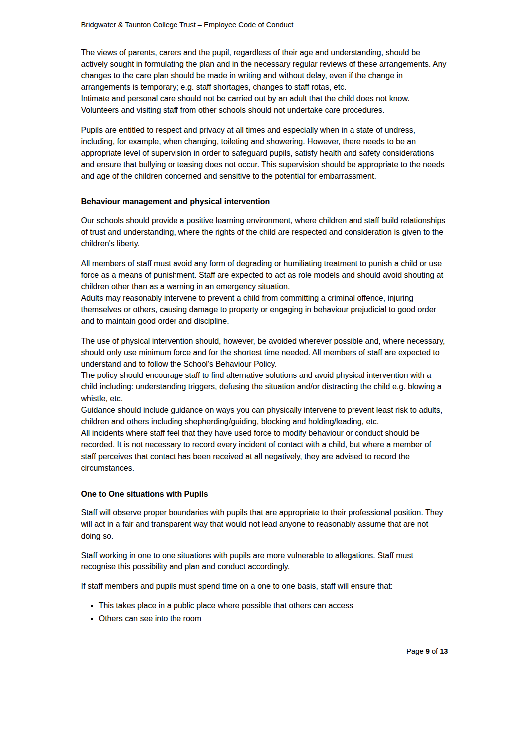Bridgwater & Taunton College Trust – Employee Code of Conduct
The views of parents, carers and the pupil, regardless of their age and understanding, should be actively sought in formulating the plan and in the necessary regular reviews of these arrangements. Any changes to the care plan should be made in writing and without delay, even if the change in arrangements is temporary; e.g. staff shortages, changes to staff rotas, etc.
Intimate and personal care should not be carried out by an adult that the child does not know. Volunteers and visiting staff from other schools should not undertake care procedures.
Pupils are entitled to respect and privacy at all times and especially when in a state of undress, including, for example, when changing, toileting and showering. However, there needs to be an appropriate level of supervision in order to safeguard pupils, satisfy health and safety considerations and ensure that bullying or teasing does not occur. This supervision should be appropriate to the needs and age of the children concerned and sensitive to the potential for embarrassment.
Behaviour management and physical intervention
Our schools should provide a positive learning environment, where children and staff build relationships of trust and understanding, where the rights of the child are respected and consideration is given to the children's liberty.
All members of staff must avoid any form of degrading or humiliating treatment to punish a child or use force as a means of punishment. Staff are expected to act as role models and should avoid shouting at children other than as a warning in an emergency situation.
Adults may reasonably intervene to prevent a child from committing a criminal offence, injuring themselves or others, causing damage to property or engaging in behaviour prejudicial to good order and to maintain good order and discipline.
The use of physical intervention should, however, be avoided wherever possible and, where necessary, should only use minimum force and for the shortest time needed. All members of staff are expected to understand and to follow the School's Behaviour Policy.
The policy should encourage staff to find alternative solutions and avoid physical intervention with a child including: understanding triggers, defusing the situation and/or distracting the child e.g. blowing a whistle, etc.
Guidance should include guidance on ways you can physically intervene to prevent least risk to adults, children and others including shepherding/guiding, blocking and holding/leading, etc.
All incidents where staff feel that they have used force to modify behaviour or conduct should be recorded. It is not necessary to record every incident of contact with a child, but where a member of staff perceives that contact has been received at all negatively, they are advised to record the circumstances.
One to One situations with Pupils
Staff will observe proper boundaries with pupils that are appropriate to their professional position. They will act in a fair and transparent way that would not lead anyone to reasonably assume that are not doing so.
Staff working in one to one situations with pupils are more vulnerable to allegations. Staff must recognise this possibility and plan and conduct accordingly.
If staff members and pupils must spend time on a one to one basis, staff will ensure that:
This takes place in a public place where possible that others can access
Others can see into the room
Page 9 of 13